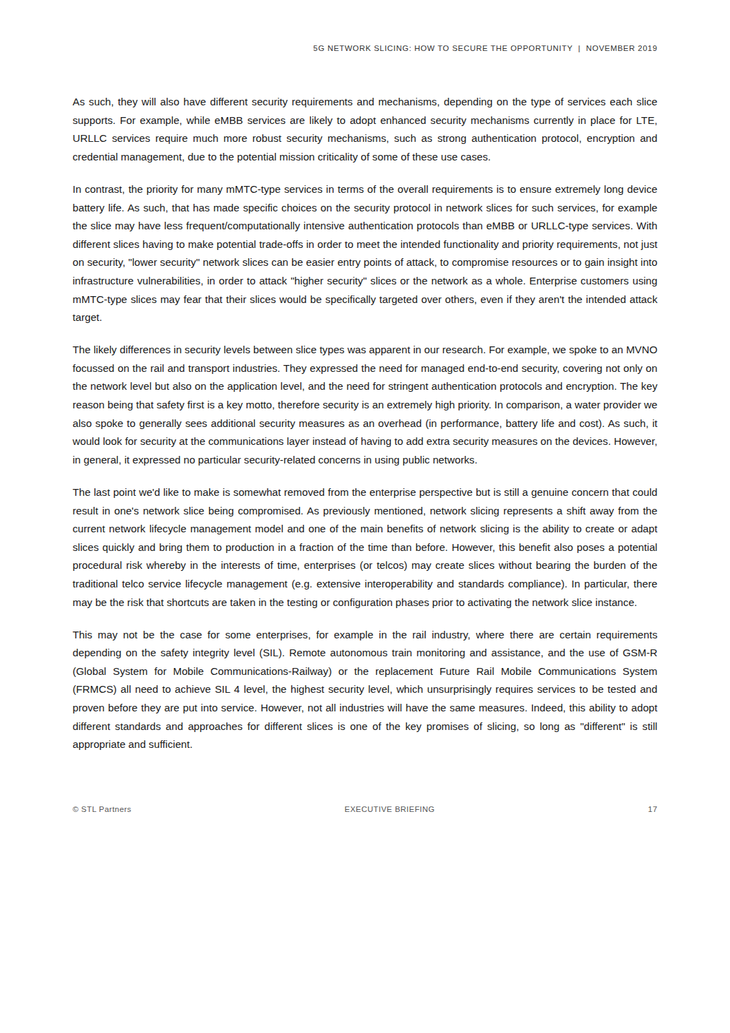5G Network Slicing: How to Secure the Opportunity | November 2019
As such, they will also have different security requirements and mechanisms, depending on the type of services each slice supports. For example, while eMBB services are likely to adopt enhanced security mechanisms currently in place for LTE, URLLC services require much more robust security mechanisms, such as strong authentication protocol, encryption and credential management, due to the potential mission criticality of some of these use cases.
In contrast, the priority for many mMTC-type services in terms of the overall requirements is to ensure extremely long device battery life. As such, that has made specific choices on the security protocol in network slices for such services, for example the slice may have less frequent/computationally intensive authentication protocols than eMBB or URLLC-type services. With different slices having to make potential trade-offs in order to meet the intended functionality and priority requirements, not just on security, "lower security" network slices can be easier entry points of attack, to compromise resources or to gain insight into infrastructure vulnerabilities, in order to attack "higher security" slices or the network as a whole. Enterprise customers using mMTC-type slices may fear that their slices would be specifically targeted over others, even if they aren't the intended attack target.
The likely differences in security levels between slice types was apparent in our research. For example, we spoke to an MVNO focussed on the rail and transport industries. They expressed the need for managed end-to-end security, covering not only on the network level but also on the application level, and the need for stringent authentication protocols and encryption. The key reason being that safety first is a key motto, therefore security is an extremely high priority. In comparison, a water provider we also spoke to generally sees additional security measures as an overhead (in performance, battery life and cost). As such, it would look for security at the communications layer instead of having to add extra security measures on the devices. However, in general, it expressed no particular security-related concerns in using public networks.
The last point we'd like to make is somewhat removed from the enterprise perspective but is still a genuine concern that could result in one's network slice being compromised. As previously mentioned, network slicing represents a shift away from the current network lifecycle management model and one of the main benefits of network slicing is the ability to create or adapt slices quickly and bring them to production in a fraction of the time than before. However, this benefit also poses a potential procedural risk whereby in the interests of time, enterprises (or telcos) may create slices without bearing the burden of the traditional telco service lifecycle management (e.g. extensive interoperability and standards compliance). In particular, there may be the risk that shortcuts are taken in the testing or configuration phases prior to activating the network slice instance.
This may not be the case for some enterprises, for example in the rail industry, where there are certain requirements depending on the safety integrity level (SIL). Remote autonomous train monitoring and assistance, and the use of GSM-R (Global System for Mobile Communications-Railway) or the replacement Future Rail Mobile Communications System (FRMCS) all need to achieve SIL 4 level, the highest security level, which unsurprisingly requires services to be tested and proven before they are put into service. However, not all industries will have the same measures. Indeed, this ability to adopt different standards and approaches for different slices is one of the key promises of slicing, so long as "different" is still appropriate and sufficient.
© STL Partners Executive Briefing 17